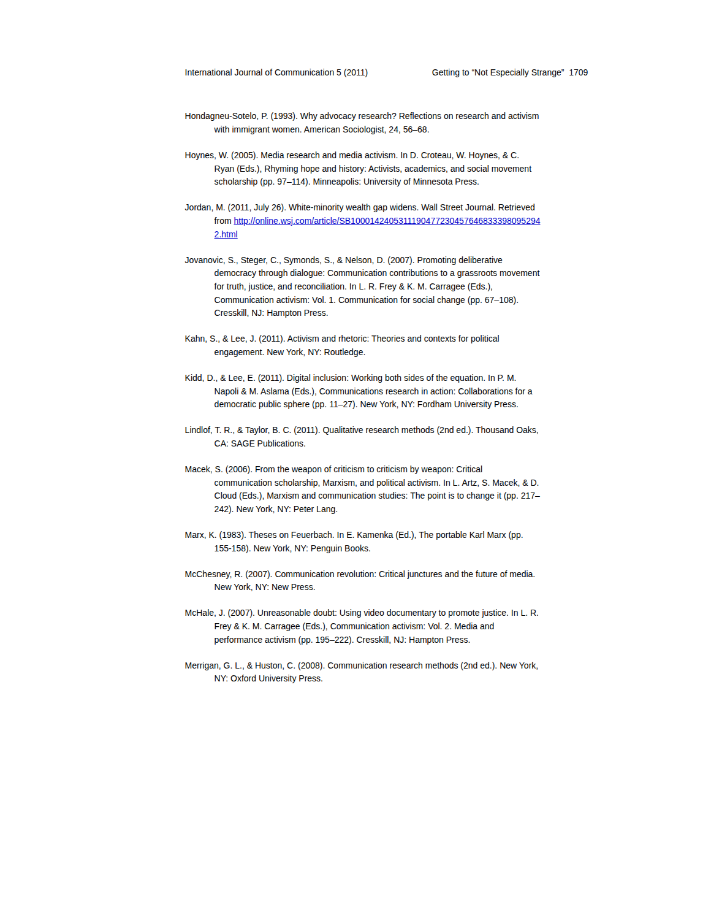International Journal of Communication 5 (2011) Getting to “Not Especially Strange” 1709
Hondagneu-Sotelo, P. (1993). Why advocacy research? Reflections on research and activism with immigrant women. American Sociologist, 24, 56–68.
Hoynes, W. (2005). Media research and media activism. In D. Croteau, W. Hoynes, & C. Ryan (Eds.), Rhyming hope and history: Activists, academics, and social movement scholarship (pp. 97–114). Minneapolis: University of Minnesota Press.
Jordan, M. (2011, July 26). White-minority wealth gap widens. Wall Street Journal. Retrieved from http://online.wsj.com/article/SB10001424053111904772304576468333980952942.html
Jovanovic, S., Steger, C., Symonds, S., & Nelson, D. (2007). Promoting deliberative democracy through dialogue: Communication contributions to a grassroots movement for truth, justice, and reconciliation. In L. R. Frey & K. M. Carragee (Eds.), Communication activism: Vol. 1. Communication for social change (pp. 67–108). Cresskill, NJ: Hampton Press.
Kahn, S., & Lee, J. (2011). Activism and rhetoric: Theories and contexts for political engagement. New York, NY: Routledge.
Kidd, D., & Lee, E. (2011). Digital inclusion: Working both sides of the equation. In P. M. Napoli & M. Aslama (Eds.), Communications research in action: Collaborations for a democratic public sphere (pp. 11–27). New York, NY: Fordham University Press.
Lindlof, T. R., & Taylor, B. C. (2011). Qualitative research methods (2nd ed.). Thousand Oaks, CA: SAGE Publications.
Macek, S. (2006). From the weapon of criticism to criticism by weapon: Critical communication scholarship, Marxism, and political activism. In L. Artz, S. Macek, & D. Cloud (Eds.), Marxism and communication studies: The point is to change it (pp. 217–242). New York, NY: Peter Lang.
Marx, K. (1983). Theses on Feuerbach. In E. Kamenka (Ed.), The portable Karl Marx (pp. 155-158). New York, NY: Penguin Books.
McChesney, R. (2007). Communication revolution: Critical junctures and the future of media. New York, NY: New Press.
McHale, J. (2007). Unreasonable doubt: Using video documentary to promote justice. In L. R. Frey & K. M. Carragee (Eds.), Communication activism: Vol. 2. Media and performance activism (pp. 195–222). Cresskill, NJ: Hampton Press.
Merrigan, G. L., & Huston, C. (2008). Communication research methods (2nd ed.). New York, NY: Oxford University Press.